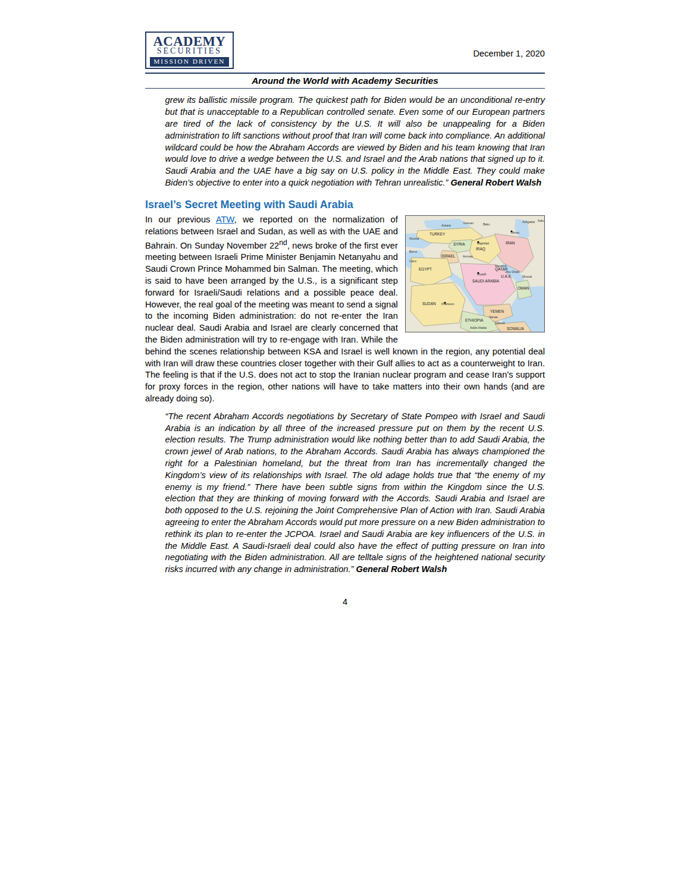ACADEMY SECURITIES
MISSION DRIVEN
December 1, 2020
Around the World with Academy Securities
grew its ballistic missile program. The quickest path for Biden would be an unconditional re-entry but that is unacceptable to a Republican controlled senate. Even some of our European partners are tired of the lack of consistency by the U.S. It will also be unappealing for a Biden administration to lift sanctions without proof that Iran will come back into compliance. An additional wildcard could be how the Abraham Accords are viewed by Biden and his team knowing that Iran would love to drive a wedge between the U.S. and Israel and the Arab nations that signed up to it. Saudi Arabia and the UAE have a big say on U.S. policy in the Middle East. They could make Biden’s objective to enter into a quick negotiation with Tehran unrealistic.” General Robert Walsh
Israel’s Secret Meeting with Saudi Arabia
TURKEY IRAN IRAQ SYRIA ISRAEL EGYPT SAUDI ARABIA YEMEN OMAN SUDAN SOMALIA ETHIOPIA QATAR U.A.E. Nicosia Beirut Cairo Amman Baghdad Tehran Riyadh Manama Abu Dhabi Muscat Sanaa Khartoum Addis Ababa Djibouti Ashgabat Kabul Ankara Yerevan Baku
In our previous ATW, we reported on the normalization of relations between Israel and Sudan, as well as with the UAE and Bahrain. On Sunday November 22nd, news broke of the first ever meeting between Israeli Prime Minister Benjamin Netanyahu and Saudi Crown Prince Mohammed bin Salman. The meeting, which is said to have been arranged by the U.S., is a significant step forward for Israeli/Saudi relations and a possible peace deal. However, the real goal of the meeting was meant to send a signal to the incoming Biden administration: do not re-enter the Iran nuclear deal. Saudi Arabia and Israel are clearly concerned that the Biden administration will try to re-engage with Iran. While the behind the scenes relationship between KSA and Israel is well known in the region, any potential deal with Iran will draw these countries closer together with their Gulf allies to act as a counterweight to Iran. The feeling is that if the U.S. does not act to stop the Iranian nuclear program and cease Iran’s support for proxy forces in the region, other nations will have to take matters into their own hands (and are already doing so).
“The recent Abraham Accords negotiations by Secretary of State Pompeo with Israel and Saudi Arabia is an indication by all three of the increased pressure put on them by the recent U.S. election results. The Trump administration would like nothing better than to add Saudi Arabia, the crown jewel of Arab nations, to the Abraham Accords. Saudi Arabia has always championed the right for a Palestinian homeland, but the threat from Iran has incrementally changed the Kingdom’s view of its relationships with Israel. The old adage holds true that “the enemy of my enemy is my friend.” There have been subtle signs from within the Kingdom since the U.S. election that they are thinking of moving forward with the Accords. Saudi Arabia and Israel are both opposed to the U.S. rejoining the Joint Comprehensive Plan of Action with Iran. Saudi Arabia agreeing to enter the Abraham Accords would put more pressure on a new Biden administration to rethink its plan to re-enter the JCPOA. Israel and Saudi Arabia are key influencers of the U.S. in the Middle East. A Saudi-Israeli deal could also have the effect of putting pressure on Iran into negotiating with the Biden administration. All are telltale signs of the heightened national security risks incurred with any change in administration.” General Robert Walsh
4